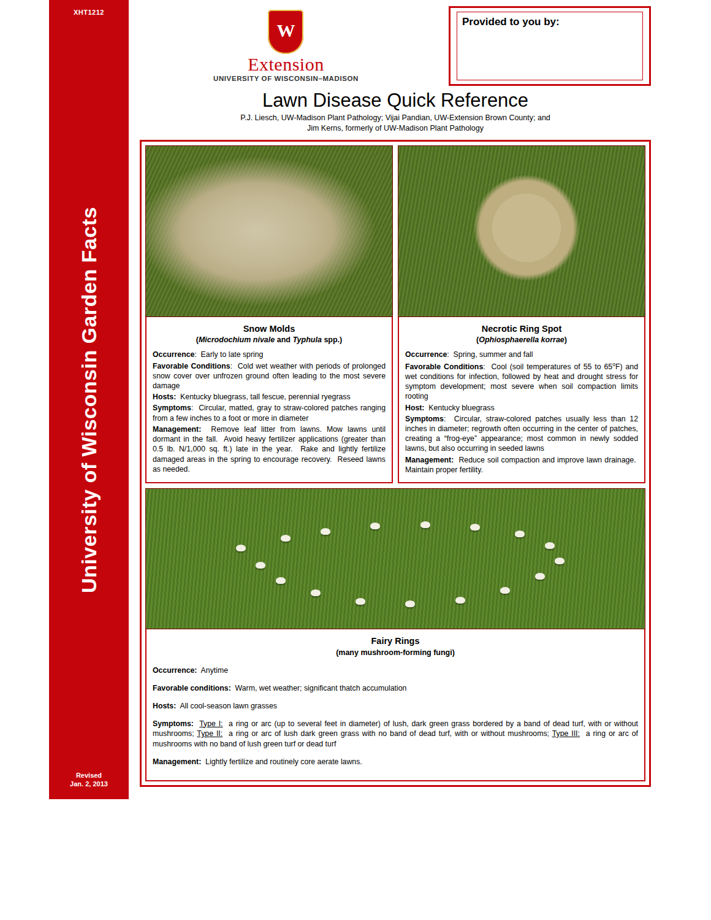XHT1212
University of Wisconsin Garden Facts
Revised
Jan. 2, 2013
Extension
UNIVERSITY OF WISCONSIN–MADISON
Provided to you by:
Lawn Disease Quick Reference
P.J. Liesch, UW-Madison Plant Pathology; Vijai Pandian, UW-Extension Brown County; and
Jim Kerns, formerly of UW-Madison Plant Pathology
Snow Molds
(Microdochium nivale and Typhula spp.)
Occurrence: Early to late spring
Favorable Conditions: Cold wet weather with periods of prolonged snow cover over unfrozen ground often leading to the most severe damage
Hosts: Kentucky bluegrass, tall fescue, perennial ryegrass
Symptoms: Circular, matted, gray to straw-colored patches ranging from a few inches to a foot or more in diameter
Management: Remove leaf litter from lawns. Mow lawns until dormant in the fall. Avoid heavy fertilizer applications (greater than 0.5 lb. N/1,000 sq. ft.) late in the year. Rake and lightly fertilize damaged areas in the spring to encourage recovery. Reseed lawns as needed.
Necrotic Ring Spot
(Ophiosphaerella korrae)
Occurrence: Spring, summer and fall
Favorable Conditions: Cool (soil temperatures of 55 to 65oF) and wet conditions for infection, followed by heat and drought stress for symptom development; most severe when soil compaction limits rooting
Host: Kentucky bluegrass
Symptoms: Circular, straw-colored patches usually less than 12 inches in diameter; regrowth often occurring in the center of patches, creating a “frog-eye” appearance; most common in newly sodded lawns, but also occurring in seeded lawns
Management: Reduce soil compaction and improve lawn drainage. Maintain proper fertility.
Fairy Rings
(many mushroom-forming fungi)
Occurrence: Anytime
Favorable conditions: Warm, wet weather; significant thatch accumulation
Hosts: All cool-season lawn grasses
Symptoms: Type I: a ring or arc (up to several feet in diameter) of lush, dark green grass bordered by a band of dead turf, with or without mushrooms; Type II: a ring or arc of lush dark green grass with no band of dead turf, with or without mushrooms; Type III: a ring or arc of mushrooms with no band of lush green turf or dead turf
Management: Lightly fertilize and routinely core aerate lawns.